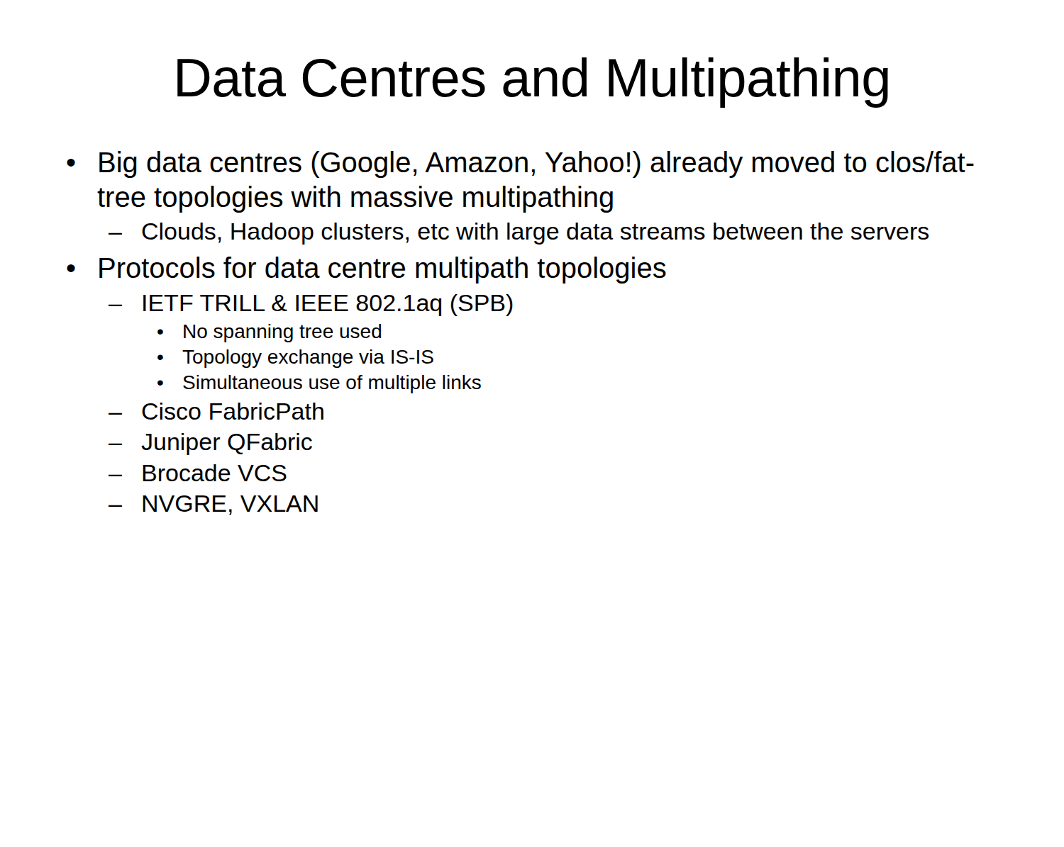Data Centres and Multipathing
• Big data centres (Google, Amazon, Yahoo!) already moved to clos/fat-tree topologies with massive multipathing
– Clouds, Hadoop clusters, etc with large data streams between the servers
• Protocols for data centre multipath topologies
– IETF TRILL & IEEE 802.1aq (SPB)
•No spanning tree used
•Topology exchange via IS-IS
•Simultaneous use of multiple links
–Cisco FabricPath
–Juniper QFabric
–Brocade VCS
–NVGRE, VXLAN